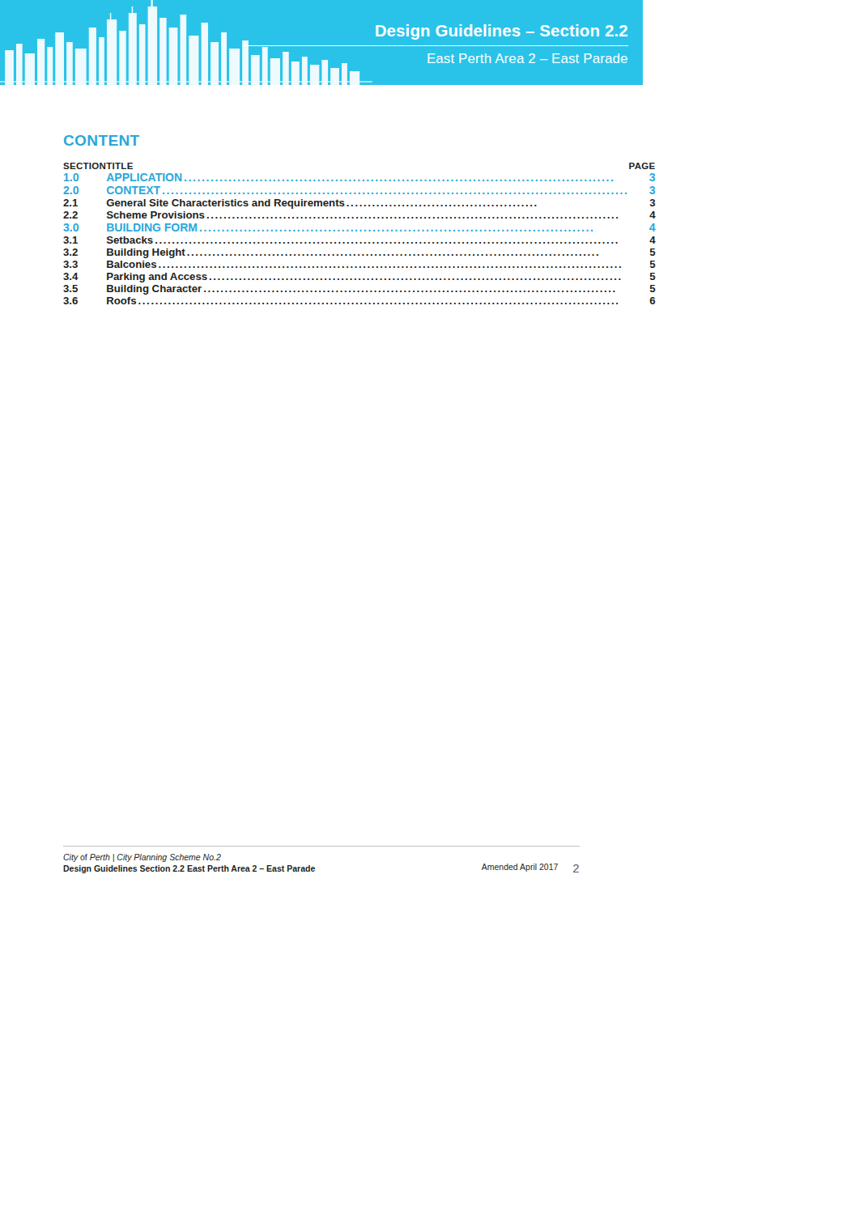Design Guidelines – Section 2.2
East Perth Area 2 – East Parade
CONTENT
| SECTION | TITLE | PAGE |
| 1.0 | APPLICATION ................................................................................................. | 3 |
| 2.0 | CONTEXT ......................................................................................................... | 3 |
| 2.1 | General Site Characteristics and Requirements ............................................. | 3 |
| 2.2 | Scheme Provisions ................................................................................................. | 4 |
| 3.0 | BUILDING FORM ......................................................................................... | 4 |
| 3.1 | Setbacks ............................................................................................................. | 4 |
| 3.2 | Building Height ................................................................................................. | 5 |
| 3.3 | Balconies ............................................................................................................. | 5 |
| 3.4 | Parking and Access ................................................................................................. | 5 |
| 3.5 | Building Character ................................................................................................. | 5 |
| 3.6 | Roofs ................................................................................................................. | 6 |
City of Perth | City Planning Scheme No.2
Design Guidelines Section 2.2 East Perth Area 2 – East Parade
Amended April 2017
2